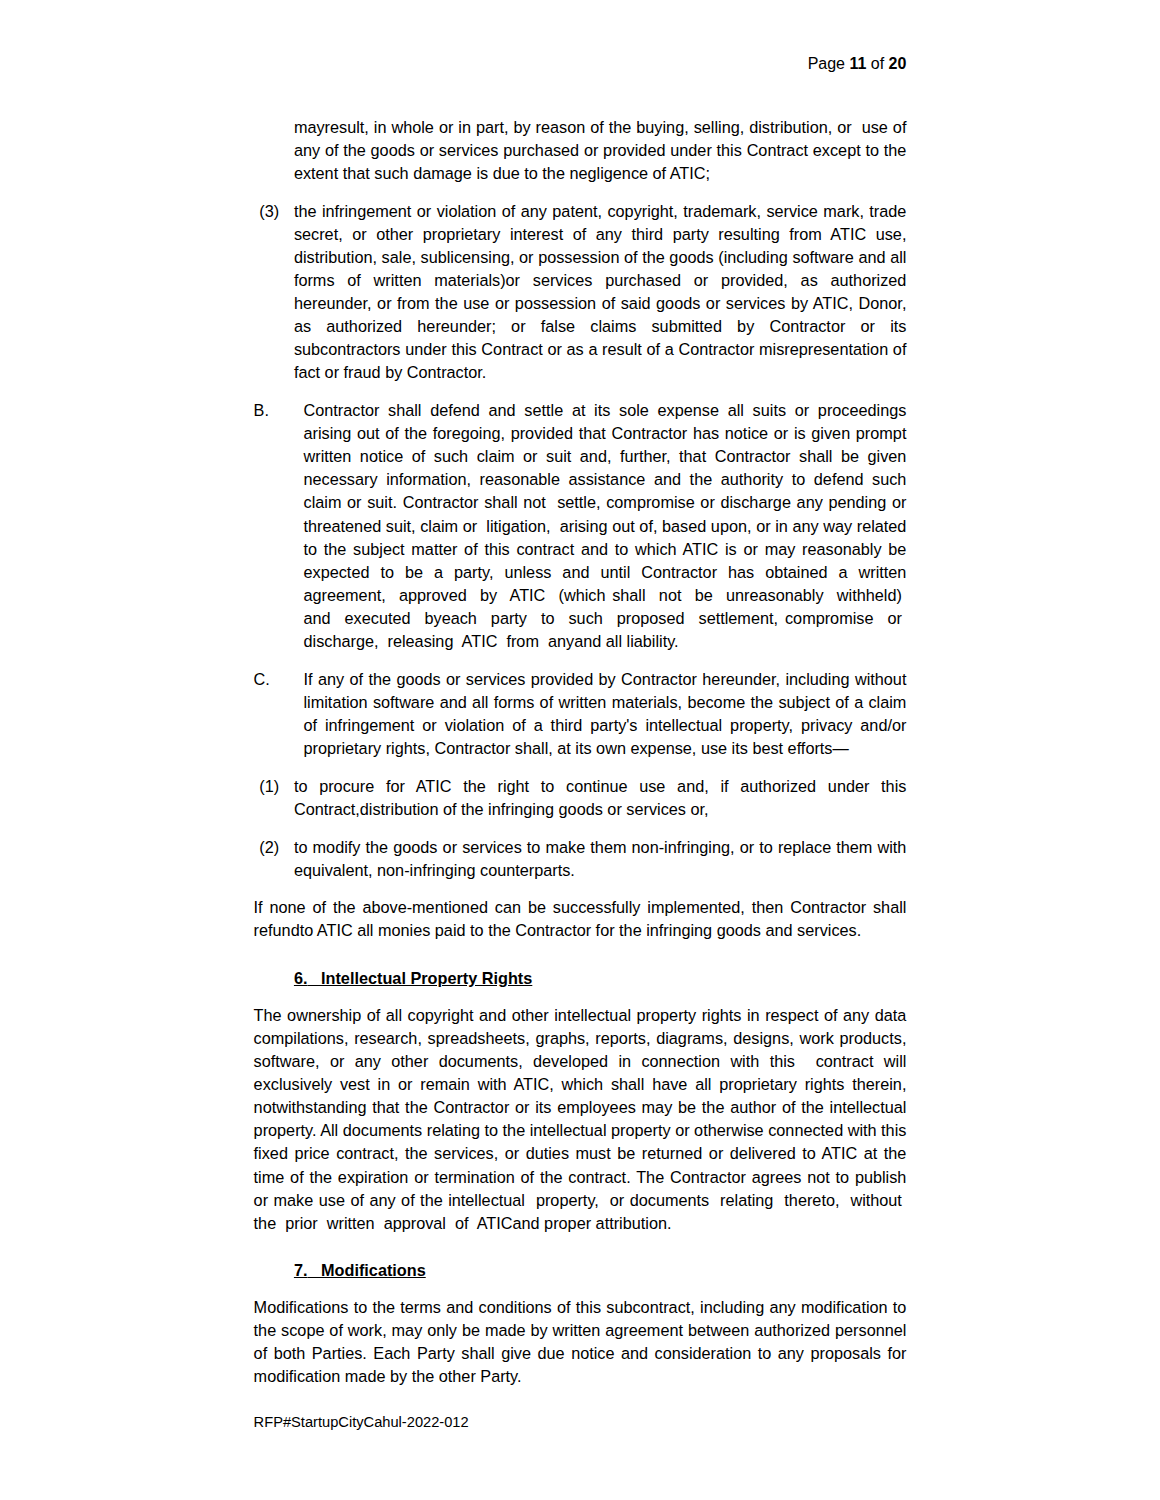Page 11 of 20
mayresult, in whole or in part, by reason of the buying, selling, distribution, or use of any of the goods or services purchased or provided under this Contract except to the extent that such damage is due to the negligence of ATIC;
(3)
the infringement or violation of any patent, copyright, trademark, service mark, trade secret, or other proprietary interest of any third party resulting from ATIC use, distribution, sale, sublicensing, or possession of the goods (including software and all forms of written materials)or services purchased or provided, as authorized hereunder, or from the use or possession of said goods or services by ATIC, Donor, as authorized hereunder; or false claims submitted by Contractor or its subcontractors under this Contract or as a result of a Contractor misrepresentation of fact or fraud by Contractor.
B.
Contractor shall defend and settle at its sole expense all suits or proceedings arising out of the foregoing, provided that Contractor has notice or is given prompt written notice of such claim or suit and, further, that Contractor shall be given necessary information, reasonable assistance and the authority to defend such claim or suit. Contractor shall not settle, compromise or discharge any pending or threatened suit, claim or litigation, arising out of, based upon, or in any way related to the subject matter of this contract and to which ATIC is or may reasonably be expected to be a party, unless and until Contractor has obtained a written agreement, approved by ATIC (which shall not be unreasonably withheld) and executed byeach party to such proposed settlement, compromise or discharge, releasing ATIC from anyand all liability.
C.
If any of the goods or services provided by Contractor hereunder, including without limitation software and all forms of written materials, become the subject of a claim of infringement or violation of a third party's intellectual property, privacy and/or proprietary rights, Contractor shall, at its own expense, use its best efforts—
(1)
to procure for ATIC the right to continue use and, if authorized under this Contract,distribution of the infringing goods or services or,
(2)
to modify the goods or services to make them non-infringing, or to replace them with equivalent, non-infringing counterparts.
If none of the above-mentioned can be successfully implemented, then Contractor shall refundto ATIC all monies paid to the Contractor for the infringing goods and services.
6. Intellectual Property Rights
The ownership of all copyright and other intellectual property rights in respect of any data compilations, research, spreadsheets, graphs, reports, diagrams, designs, work products, software, or any other documents, developed in connection with this contract will exclusively vest in or remain with ATIC, which shall have all proprietary rights therein, notwithstanding that the Contractor or its employees may be the author of the intellectual property. All documents relating to the intellectual property or otherwise connected with this fixed price contract, the services, or duties must be returned or delivered to ATIC at the time of the expiration or termination of the contract. The Contractor agrees not to publish or make use of any of the intellectual property, or documents relating thereto, without the prior written approval of ATICand proper attribution.
7. Modifications
Modifications to the terms and conditions of this subcontract, including any modification to the scope of work, may only be made by written agreement between authorized personnel of both Parties. Each Party shall give due notice and consideration to any proposals for modification made by the other Party.
RFP#StartupCityCahul-2022-012